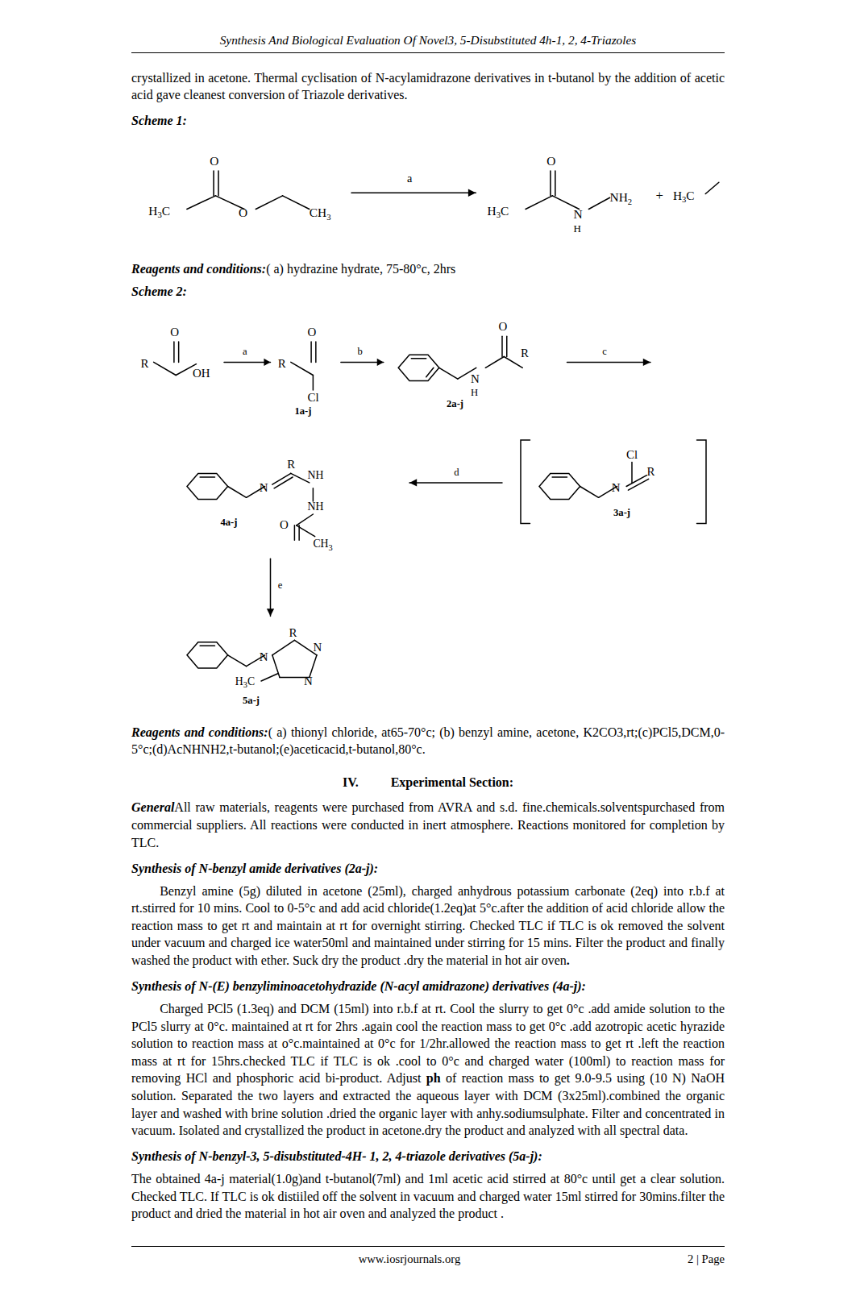Synthesis And Biological Evaluation Of Novel3, 5-Disubstituted 4h-1, 2, 4-Triazoles
crystallized in acetone. Thermal cyclisation of N-acylamidrazone derivatives in t-butanol by the addition of acetic acid gave cleanest conversion of Triazole derivatives.
Scheme 1:
Scheme 1 reaction diagram H3C O O CH3 a H3C O N H NH2 + H3C
Reagents and conditions:( a) hydrazine hydrate, 75-80°c, 2hrs
Scheme 2:
Scheme 2 reaction diagram R O OH a R O Cl 1a-j b N H O R 2a-j c N R Cl 3a-j d N R NH NH O CH3 4a-j e N R N N H3C 5a-j
Reagents and conditions:( a) thionyl chloride, at65-70°c; (b) benzyl amine, acetone, K2CO3,rt;(c)PCl5,DCM,0-5°c;(d)AcNHNH2,t-butanol;(e)aceticacid,t-butanol,80°c.
IV. Experimental Section:
General All raw materials, reagents were purchased from AVRA and s.d. fine.chemicals.solventspurchased from commercial suppliers. All reactions were conducted in inert atmosphere. Reactions monitored for completion by TLC.
Synthesis of N-benzyl amide derivatives (2a-j):
Benzyl amine (5g) diluted in acetone (25ml), charged anhydrous potassium carbonate (2eq) into r.b.f at rt.stirred for 10 mins. Cool to 0-5°c and add acid chloride(1.2eq)at 5°c.after the addition of acid chloride allow the reaction mass to get rt and maintain at rt for overnight stirring. Checked TLC if TLC is ok removed the solvent under vacuum and charged ice water50ml and maintained under stirring for 15 mins. Filter the product and finally washed the product with ether. Suck dry the product .dry the material in hot air oven.
Synthesis of N-(E) benzyliminoacetohydrazide (N-acyl amidrazone) derivatives (4a-j):
Charged PCl5 (1.3eq) and DCM (15ml) into r.b.f at rt. Cool the slurry to get 0°c .add amide solution to the PCl5 slurry at 0°c. maintained at rt for 2hrs .again cool the reaction mass to get 0°c .add azotropic acetic hyrazide solution to reaction mass at o°c.maintained at 0°c for 1/2hr.allowed the reaction mass to get rt .left the reaction mass at rt for 15hrs.checked TLC if TLC is ok .cool to 0°c and charged water (100ml) to reaction mass for removing HCl and phosphoric acid bi-product. Adjust ph of reaction mass to get 9.0-9.5 using (10 N) NaOH solution. Separated the two layers and extracted the aqueous layer with DCM (3x25ml).combined the organic layer and washed with brine solution .dried the organic layer with anhy.sodiumsulphate. Filter and concentrated in vacuum. Isolated and crystallized the product in acetone.dry the product and analyzed with all spectral data.
Synthesis of N-benzyl-3, 5-disubstituted-4H- 1, 2, 4-triazole derivatives (5a-j):
The obtained 4a-j material(1.0g)and t-butanol(7ml) and 1ml acetic acid stirred at 80°c until get a clear solution. Checked TLC. If TLC is ok distiiled off the solvent in vacuum and charged water 15ml stirred for 30mins.filter the product and dried the material in hot air oven and analyzed the product .
www.iosrjournals.org 2 | Page